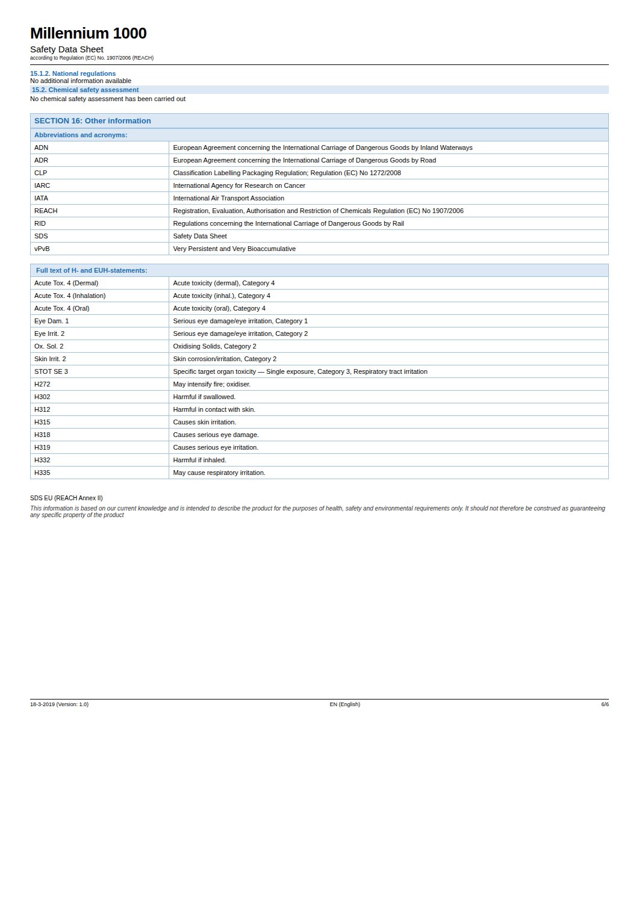Millennium 1000
Safety Data Sheet
according to Regulation (EC) No. 1907/2006 (REACH)
15.1.2. National regulations
No additional information available
15.2. Chemical safety assessment
No chemical safety assessment has been carried out
SECTION 16: Other information
| Abbreviations and acronyms: |
| ADN | European Agreement concerning the International Carriage of Dangerous Goods by Inland Waterways |
| ADR | European Agreement concerning the International Carriage of Dangerous Goods by Road |
| CLP | Classification Labelling Packaging Regulation; Regulation (EC) No 1272/2008 |
| IARC | International Agency for Research on Cancer |
| IATA | International Air Transport Association |
| REACH | Registration, Evaluation, Authorisation and Restriction of Chemicals Regulation (EC) No 1907/2006 |
| RID | Regulations concerning the International Carriage of Dangerous Goods by Rail |
| SDS | Safety Data Sheet |
| vPvB | Very Persistent and Very Bioaccumulative |
| Full text of H- and EUH-statements: |
| Acute Tox. 4 (Dermal) | Acute toxicity (dermal), Category 4 |
| Acute Tox. 4 (Inhalation) | Acute toxicity (inhal.), Category 4 |
| Acute Tox. 4 (Oral) | Acute toxicity (oral), Category 4 |
| Eye Dam. 1 | Serious eye damage/eye irritation, Category 1 |
| Eye Irrit. 2 | Serious eye damage/eye irritation, Category 2 |
| Ox. Sol. 2 | Oxidising Solids, Category 2 |
| Skin Irrit. 2 | Skin corrosion/irritation, Category 2 |
| STOT SE 3 | Specific target organ toxicity — Single exposure, Category 3, Respiratory tract irritation |
| H272 | May intensify fire; oxidiser. |
| H302 | Harmful if swallowed. |
| H312 | Harmful in contact with skin. |
| H315 | Causes skin irritation. |
| H318 | Causes serious eye damage. |
| H319 | Causes serious eye irritation. |
| H332 | Harmful if inhaled. |
| H335 | May cause respiratory irritation. |
SDS EU (REACH Annex II)
This information is based on our current knowledge and is intended to describe the product for the purposes of health, safety and environmental requirements only. It should not therefore be construed as guaranteeing any specific property of the product
18-3-2019 (Version: 1.0) EN (English) 6/6